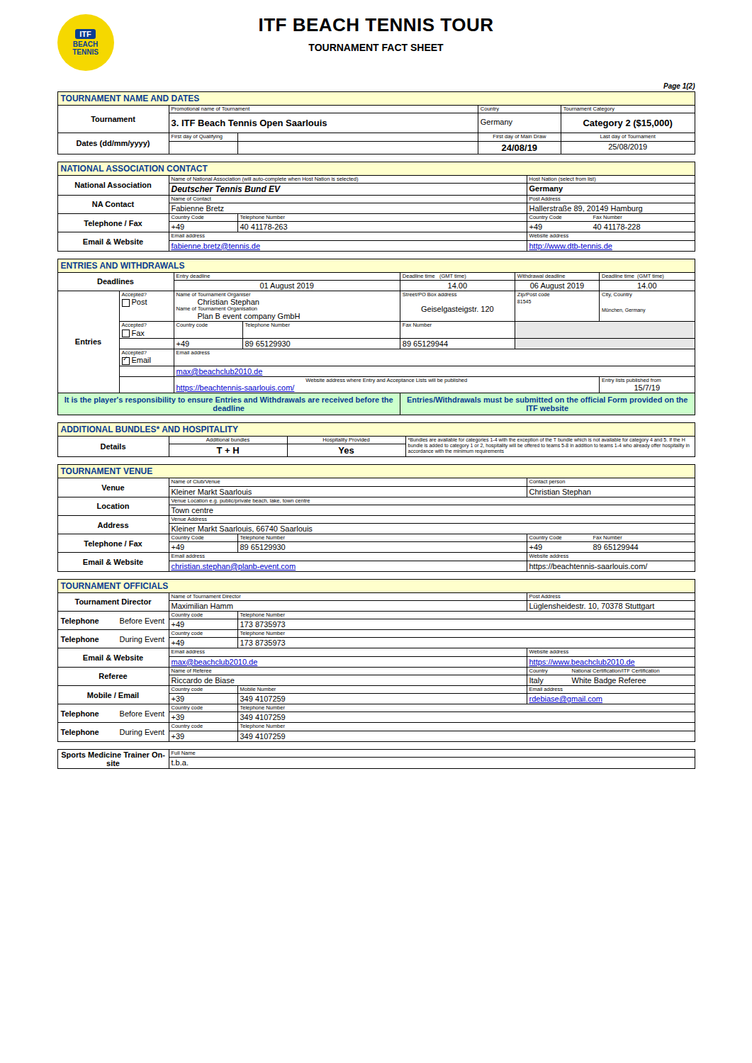ITF
BEACH
TENNIS
ITF BEACH TENNIS TOUR
TOURNAMENT FACT SHEET
Page 1(2)
| TOURNAMENT NAME AND DATES |
| Tournament | Promotional name of Tournament | Country | Tournament Category |
| 3. ITF Beach Tennis Open Saarlouis | Germany | Category 2 ($15,000) |
| Dates (dd/mm/yyyy) | First day of Qualifying | | First day of Main Draw | Last day of Tournament |
| | | 24/08/19 | 25/08/2019 |
| NATIONAL ASSOCIATION CONTACT |
| National Association | Name of National Association (will auto-complete when Host Nation is selected) | Host Nation (select from list) |
| Deutscher Tennis Bund EV | Germany |
| NA Contact | Name of Contact | Post Address |
| Fabienne Bretz | Hallerstraße 89, 20149 Hamburg |
| Telephone / Fax | Country Code | Telephone Number | / Country Code / Fax Number / |
| +49 | 40 41178-263 | / +49 / 40 41178-228 / |
| Email & Website | Email address | Website address |
| fabienne.bretz@tennis.de | http://www.dtb-tennis.de |
| ENTRIES AND WITHDRAWALS |
| Deadlines | Entry deadline | Deadline time (GMT time) | Withdrawal deadline | Deadline time (GMT time) |
| 01 August 2019 | 14.00 | 06 August 2019 | 14.00 |
| Entries | Accepted? Post | Name of Tournament Organiser Christian Stephan Name of Tournament Organisation Plan B event company GmbH | Street/PO Box address Geiselgasteigstr. 120 | Zip/Post code 81545 | City, Country München, Germany |
| Accepted? Fax | Country code | Telephone Number | Fax Number | |
| | +49 | 89 65129930 | 89 65129944 | |
| Accepted? Email | Email address |
| | max@beachclub2010.de |
| | Website address where Entry and Acceptance Lists will be published https://beachtennis-saarlouis.com/ | Entry lists published from 15/7/19 |
| It is the player's responsibility to ensure Entries and Withdrawals are received before the deadline | Entries/Withdrawals must be submitted on the official Form provided on the ITF website |
| ADDITIONAL BUNDLES* AND HOSPITALITY |
| Details | Additional bundles | Hospitality Provided | *Bundles are available for categories 1-4 with the exception of the T bundle which is not available for category 4 and 5. If the H bundle is added to category 1 or 2, hospitality will be offered to teams 5-8 in addition to teams 1-4 who already offer hospitality in accordance with the minimum requirements |
| T + H | Yes |
| TOURNAMENT VENUE |
| Venue | Name of Club/Venue | Contact person |
| Kleiner Markt Saarlouis | Christian Stephan |
| Location | Venue Location e.g. public/private beach, lake, town centre |
| Town centre |
| Address | Venue Address |
| Kleiner Markt Saarlouis, 66740 Saarlouis |
| Telephone / Fax | Country Code | Telephone Number | / Country Code / Fax Number / |
| +49 | 89 65129930 | / +49 / 89 65129944 / |
| Email & Website | Email address | Website address |
| christian.stephan@planb-event.com | https://beachtennis-saarlouis.com/ |
| TOURNAMENT OFFICIALS |
| Tournament Director | Name of Tournament Director | Post Address |
| Maximilian Hamm | Lüglensheidestr. 10, 70378 Stuttgart |
| Telephone Before Event | Country code | Telephone Number |
| +49 | 173 8735973 |
| Telephone During Event | Country code | Telephone Number |
| +49 | 173 8735973 |
| Email & Website | Email address | Website address |
| max@beachclub2010.de | https://www.beachclub2010.de |
| Referee | Name of Referee | / Country / National Certification/ITF Certification / |
| Riccardo de Biase | / Italy / White Badge Referee / |
| Mobile / Email | Country code | Mobile Number | Email address |
| +39 | 349 4107259 | rdebiase@gmail.com |
| Telephone Before Event | Country code | Telephone Number |
| +39 | 349 4107259 |
| Telephone During Event | Country code | Telephone Number |
| +39 | 349 4107259 |
| Sports Medicine Trainer On-site | Full Name |
| t.b.a. |